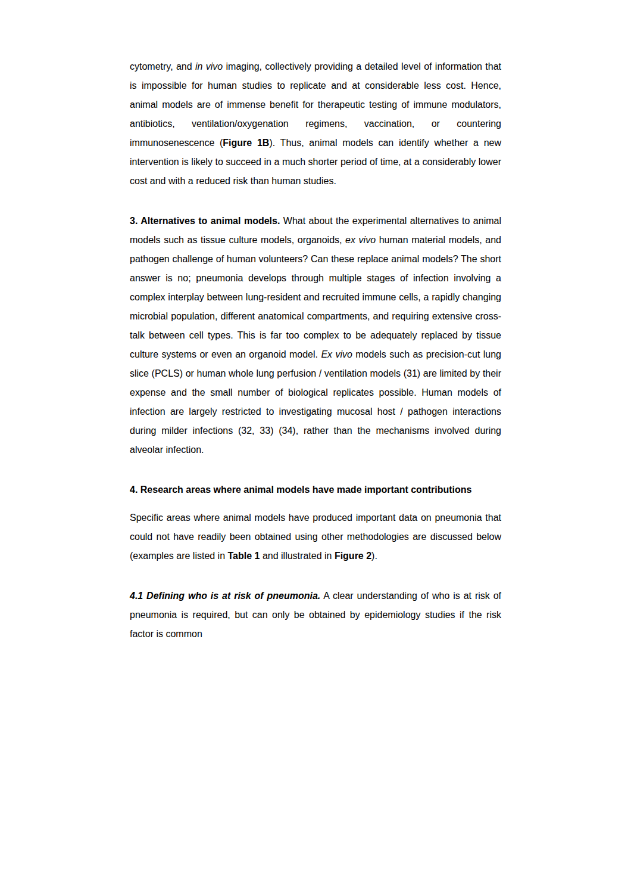cytometry, and in vivo imaging, collectively providing a detailed level of information that is impossible for human studies to replicate and at considerable less cost. Hence, animal models are of immense benefit for therapeutic testing of immune modulators, antibiotics, ventilation/oxygenation regimens, vaccination, or countering immunosenescence (Figure 1B). Thus, animal models can identify whether a new intervention is likely to succeed in a much shorter period of time, at a considerably lower cost and with a reduced risk than human studies.
3. Alternatives to animal models. What about the experimental alternatives to animal models such as tissue culture models, organoids, ex vivo human material models, and pathogen challenge of human volunteers? Can these replace animal models? The short answer is no; pneumonia develops through multiple stages of infection involving a complex interplay between lung-resident and recruited immune cells, a rapidly changing microbial population, different anatomical compartments, and requiring extensive cross-talk between cell types. This is far too complex to be adequately replaced by tissue culture systems or even an organoid model. Ex vivo models such as precision-cut lung slice (PCLS) or human whole lung perfusion / ventilation models (31) are limited by their expense and the small number of biological replicates possible. Human models of infection are largely restricted to investigating mucosal host / pathogen interactions during milder infections (32, 33) (34), rather than the mechanisms involved during alveolar infection.
4. Research areas where animal models have made important contributions
Specific areas where animal models have produced important data on pneumonia that could not have readily been obtained using other methodologies are discussed below (examples are listed in Table 1 and illustrated in Figure 2).
4.1 Defining who is at risk of pneumonia. A clear understanding of who is at risk of pneumonia is required, but can only be obtained by epidemiology studies if the risk factor is common